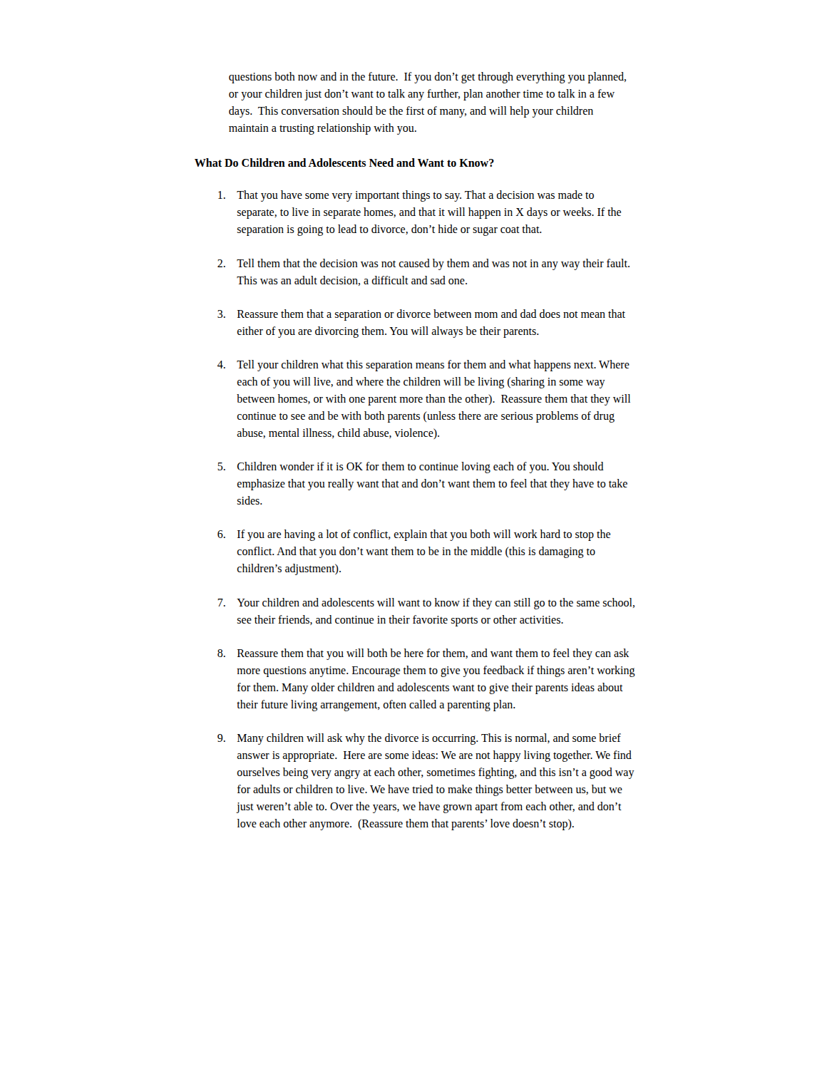questions both now and in the future. If you don’t get through everything you planned, or your children just don’t want to talk any further, plan another time to talk in a few days. This conversation should be the first of many, and will help your children maintain a trusting relationship with you.
What Do Children and Adolescents Need and Want to Know?
That you have some very important things to say. That a decision was made to separate, to live in separate homes, and that it will happen in X days or weeks. If the separation is going to lead to divorce, don’t hide or sugar coat that.
Tell them that the decision was not caused by them and was not in any way their fault. This was an adult decision, a difficult and sad one.
Reassure them that a separation or divorce between mom and dad does not mean that either of you are divorcing them. You will always be their parents.
Tell your children what this separation means for them and what happens next. Where each of you will live, and where the children will be living (sharing in some way between homes, or with one parent more than the other). Reassure them that they will continue to see and be with both parents (unless there are serious problems of drug abuse, mental illness, child abuse, violence).
Children wonder if it is OK for them to continue loving each of you. You should emphasize that you really want that and don’t want them to feel that they have to take sides.
If you are having a lot of conflict, explain that you both will work hard to stop the conflict. And that you don’t want them to be in the middle (this is damaging to children’s adjustment).
Your children and adolescents will want to know if they can still go to the same school, see their friends, and continue in their favorite sports or other activities.
Reassure them that you will both be here for them, and want them to feel they can ask more questions anytime. Encourage them to give you feedback if things aren’t working for them. Many older children and adolescents want to give their parents ideas about their future living arrangement, often called a parenting plan.
Many children will ask why the divorce is occurring. This is normal, and some brief answer is appropriate. Here are some ideas: We are not happy living together. We find ourselves being very angry at each other, sometimes fighting, and this isn’t a good way for adults or children to live. We have tried to make things better between us, but we just weren’t able to. Over the years, we have grown apart from each other, and don’t love each other anymore. (Reassure them that parents’ love doesn’t stop).